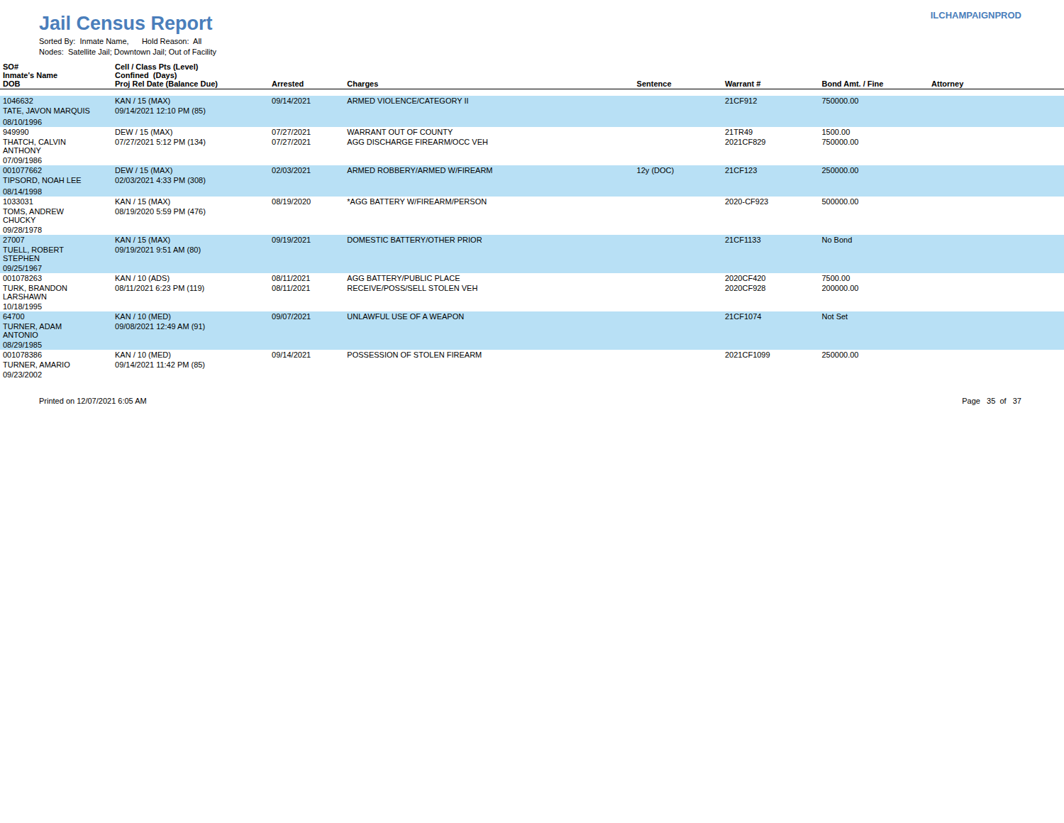ILCHAMPAIGNPROD
Jail Census Report
Sorted By: Inmate Name, Hold Reason: All
Nodes: Satellite Jail; Downtown Jail; Out of Facility
| SO# Inmate's Name DOB | Cell / Class Pts (Level) Confined (Days) Proj Rel Date (Balance Due) | Arrested | Charges | Sentence | Warrant # | Bond Amt. / Fine | Attorney |
| --- | --- | --- | --- | --- | --- | --- | --- |
| 1046632 | KAN / 15 (MAX) | 09/14/2021 | ARMED VIOLENCE/CATEGORY II | | 21CF912 | 750000.00 | |
| TATE, JAVON MARQUIS | 09/14/2021 12:10 PM (85) | | | | | | |
| 08/10/1996 | | | | | | | |
| 949990 | DEW / 15 (MAX) | 07/27/2021 | WARRANT OUT OF COUNTY | | 21TR49 | 1500.00 | |
| THATCH, CALVIN ANTHONY | 07/27/2021 5:12 PM (134) | 07/27/2021 | AGG DISCHARGE FIREARM/OCC VEH | | 2021CF829 | 750000.00 | |
| 07/09/1986 | | | | | | | |
| 001077662 | DEW / 15 (MAX) | 02/03/2021 | ARMED ROBBERY/ARMED W/FIREARM | 12y (DOC) | 21CF123 | 250000.00 | |
| TIPSORD, NOAH LEE | 02/03/2021 4:33 PM (308) | | | | | | |
| 08/14/1998 | | | | | | | |
| 1033031 | KAN / 15 (MAX) | 08/19/2020 | *AGG BATTERY W/FIREARM/PERSON | | 2020-CF923 | 500000.00 | |
| TOMS, ANDREW CHUCKY | 08/19/2020 5:59 PM (476) | | | | | | |
| 09/28/1978 | | | | | | | |
| 27007 | KAN / 15 (MAX) | 09/19/2021 | DOMESTIC BATTERY/OTHER PRIOR | | 21CF1133 | No Bond | |
| TUELL, ROBERT STEPHEN | 09/19/2021 9:51 AM (80) | | | | | | |
| 09/25/1967 | | | | | | | |
| 001078263 | KAN / 10 (ADS) | 08/11/2021 | AGG BATTERY/PUBLIC PLACE | | 2020CF420 | 7500.00 | |
| TURK, BRANDON LARSHAWN | 08/11/2021 6:23 PM (119) | 08/11/2021 | RECEIVE/POSS/SELL STOLEN VEH | | 2020CF928 | 200000.00 | |
| 10/18/1995 | | | | | | | |
| 64700 | KAN / 10 (MED) | 09/07/2021 | UNLAWFUL USE OF A WEAPON | | 21CF1074 | Not Set | |
| TURNER, ADAM ANTONIO | 09/08/2021 12:49 AM (91) | | | | | | |
| 08/29/1985 | | | | | | | |
| 001078386 | KAN / 10 (MED) | 09/14/2021 | POSSESSION OF STOLEN FIREARM | | 2021CF1099 | 250000.00 | |
| TURNER, AMARIO | 09/14/2021 11:42 PM (85) | | | | | | |
| 09/23/2002 | | | | | | | |
Printed on 12/07/2021 6:05 AM
Page 35 of 37